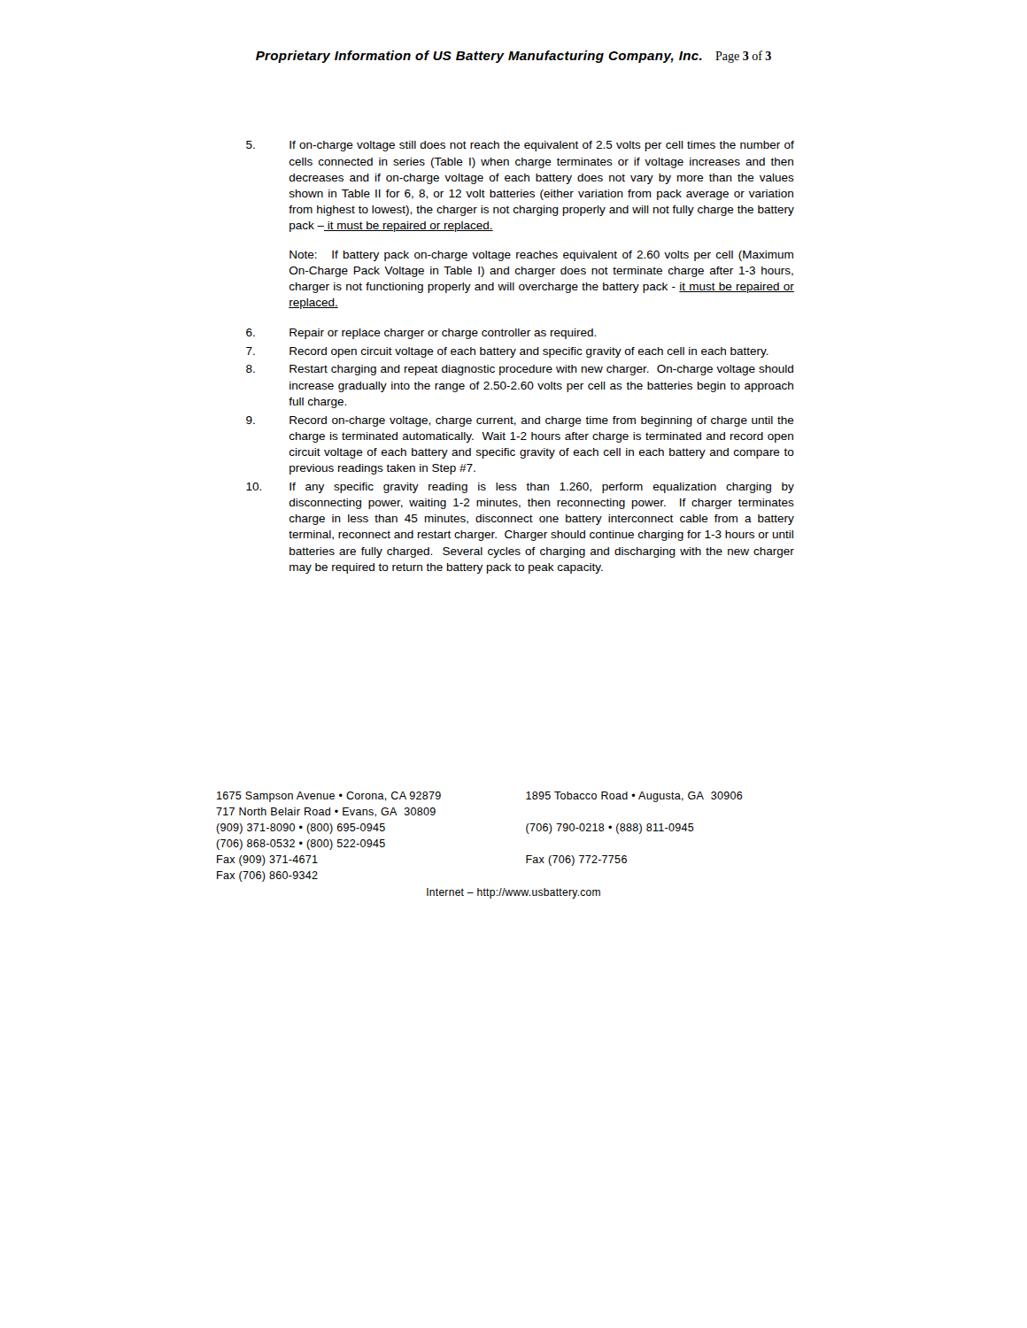Proprietary Information of US Battery Manufacturing Company, Inc. Page 3 of 3
5. If on-charge voltage still does not reach the equivalent of 2.5 volts per cell times the number of cells connected in series (Table I) when charge terminates or if voltage increases and then decreases and if on-charge voltage of each battery does not vary by more than the values shown in Table II for 6, 8, or 12 volt batteries (either variation from pack average or variation from highest to lowest), the charger is not charging properly and will not fully charge the battery pack – it must be repaired or replaced.
Note: If battery pack on-charge voltage reaches equivalent of 2.60 volts per cell (Maximum On-Charge Pack Voltage in Table I) and charger does not terminate charge after 1-3 hours, charger is not functioning properly and will overcharge the battery pack - it must be repaired or replaced.
6. Repair or replace charger or charge controller as required.
7. Record open circuit voltage of each battery and specific gravity of each cell in each battery.
8. Restart charging and repeat diagnostic procedure with new charger. On-charge voltage should increase gradually into the range of 2.50-2.60 volts per cell as the batteries begin to approach full charge.
9. Record on-charge voltage, charge current, and charge time from beginning of charge until the charge is terminated automatically. Wait 1-2 hours after charge is terminated and record open circuit voltage of each battery and specific gravity of each cell in each battery and compare to previous readings taken in Step #7.
10. If any specific gravity reading is less than 1.260, perform equalization charging by disconnecting power, waiting 1-2 minutes, then reconnecting power. If charger terminates charge in less than 45 minutes, disconnect one battery interconnect cable from a battery terminal, reconnect and restart charger. Charger should continue charging for 1-3 hours or until batteries are fully charged. Several cycles of charging and discharging with the new charger may be required to return the battery pack to peak capacity.
| 1675 Sampson Avenue • Corona, CA 92879 | 1895 Tobacco Road • Augusta, GA 30906 |
| 717 North Belair Road • Evans, GA 30809 | |
| (909) 371-8090 • (800) 695-0945 | (706) 790-0218 • (888) 811-0945 |
| (706) 868-0532 • (800) 522-0945 | |
| Fax (909) 371-4671 | Fax (706) 772-7756 |
| Fax (706) 860-9342 | |
Internet – http://www.usbattery.com